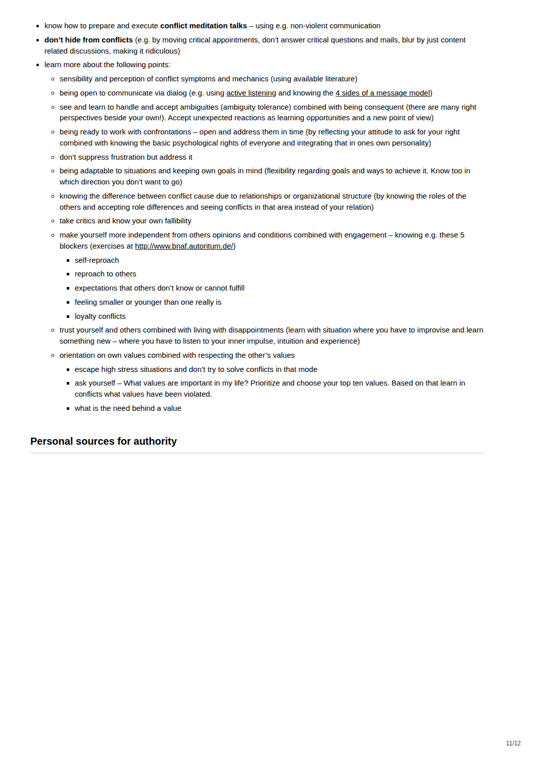know how to prepare and execute conflict meditation talks – using e.g. non-violent communication
don’t hide from conflicts (e.g. by moving critical appointments, don’t answer critical questions and mails, blur by just content related discussions, making it ridiculous)
learn more about the following points:
sensibility and perception of conflict symptoms and mechanics (using available literature)
being open to communicate via dialog (e.g. using active listening and knowing the 4 sides of a message model)
see and learn to handle and accept ambiguities (ambiguity tolerance) combined with being consequent (there are many right perspectives beside your own!). Accept unexpected reactions as learning opportunities and a new point of view)
being ready to work with confrontations – open and address them in time (by reflecting your attitude to ask for your right combined with knowing the basic psychological rights of everyone and integrating that in ones own personality)
don’t suppress frustration but address it
being adaptable to situations and keeping own goals in mind (flexibility regarding goals and ways to achieve it. Know too in which direction you don’t want to go)
knowing the difference between conflict cause due to relationships or organizational structure (by knowing the roles of the others and accepting role differences and seeing conflicts in that area instead of your relation)
take critics and know your own fallibility
make yourself more independent from others opinions and conditions combined with engagement – knowing e.g. these 5 blockers (exercises at http://www.bnaf.autoritum.de/)
self-reproach
reproach to others
expectations that others don’t know or cannot fulfill
feeling smaller or younger than one really is
loyalty conflicts
trust yourself and others combined with living with disappointments (learn with situation where you have to improvise and learn something new – where you have to listen to your inner impulse, intuition and experience)
orientation on own values combined with respecting the other’s values
escape high stress situations and don’t try to solve conflicts in that mode
ask yourself – What values are important in my life? Prioritize and choose your top ten values. Based on that learn in conflicts what values have been violated.
what is the need behind a value
Personal sources for authority
11/12